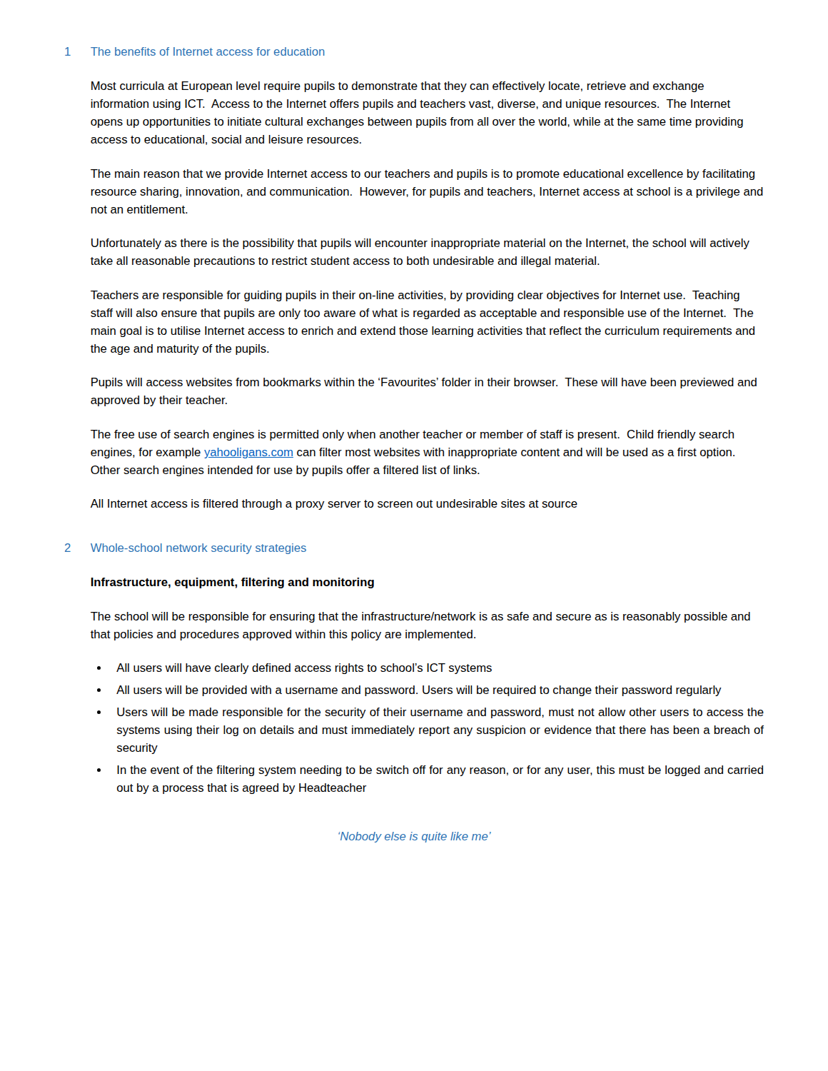1 The benefits of Internet access for education
Most curricula at European level require pupils to demonstrate that they can effectively locate, retrieve and exchange information using ICT. Access to the Internet offers pupils and teachers vast, diverse, and unique resources. The Internet opens up opportunities to initiate cultural exchanges between pupils from all over the world, while at the same time providing access to educational, social and leisure resources.
The main reason that we provide Internet access to our teachers and pupils is to promote educational excellence by facilitating resource sharing, innovation, and communication. However, for pupils and teachers, Internet access at school is a privilege and not an entitlement.
Unfortunately as there is the possibility that pupils will encounter inappropriate material on the Internet, the school will actively take all reasonable precautions to restrict student access to both undesirable and illegal material.
Teachers are responsible for guiding pupils in their on-line activities, by providing clear objectives for Internet use. Teaching staff will also ensure that pupils are only too aware of what is regarded as acceptable and responsible use of the Internet. The main goal is to utilise Internet access to enrich and extend those learning activities that reflect the curriculum requirements and the age and maturity of the pupils.
Pupils will access websites from bookmarks within the ‘Favourites’ folder in their browser. These will have been previewed and approved by their teacher.
The free use of search engines is permitted only when another teacher or member of staff is present. Child friendly search engines, for example yahooligans.com can filter most websites with inappropriate content and will be used as a first option. Other search engines intended for use by pupils offer a filtered list of links.
All Internet access is filtered through a proxy server to screen out undesirable sites at source
2 Whole-school network security strategies
Infrastructure, equipment, filtering and monitoring
The school will be responsible for ensuring that the infrastructure/network is as safe and secure as is reasonably possible and that policies and procedures approved within this policy are implemented.
All users will have clearly defined access rights to school’s ICT systems
All users will be provided with a username and password. Users will be required to change their password regularly
Users will be made responsible for the security of their username and password, must not allow other users to access the systems using their log on details and must immediately report any suspicion or evidence that there has been a breach of security
In the event of the filtering system needing to be switch off for any reason, or for any user, this must be logged and carried out by a process that is agreed by Headteacher
‘Nobody else is quite like me’